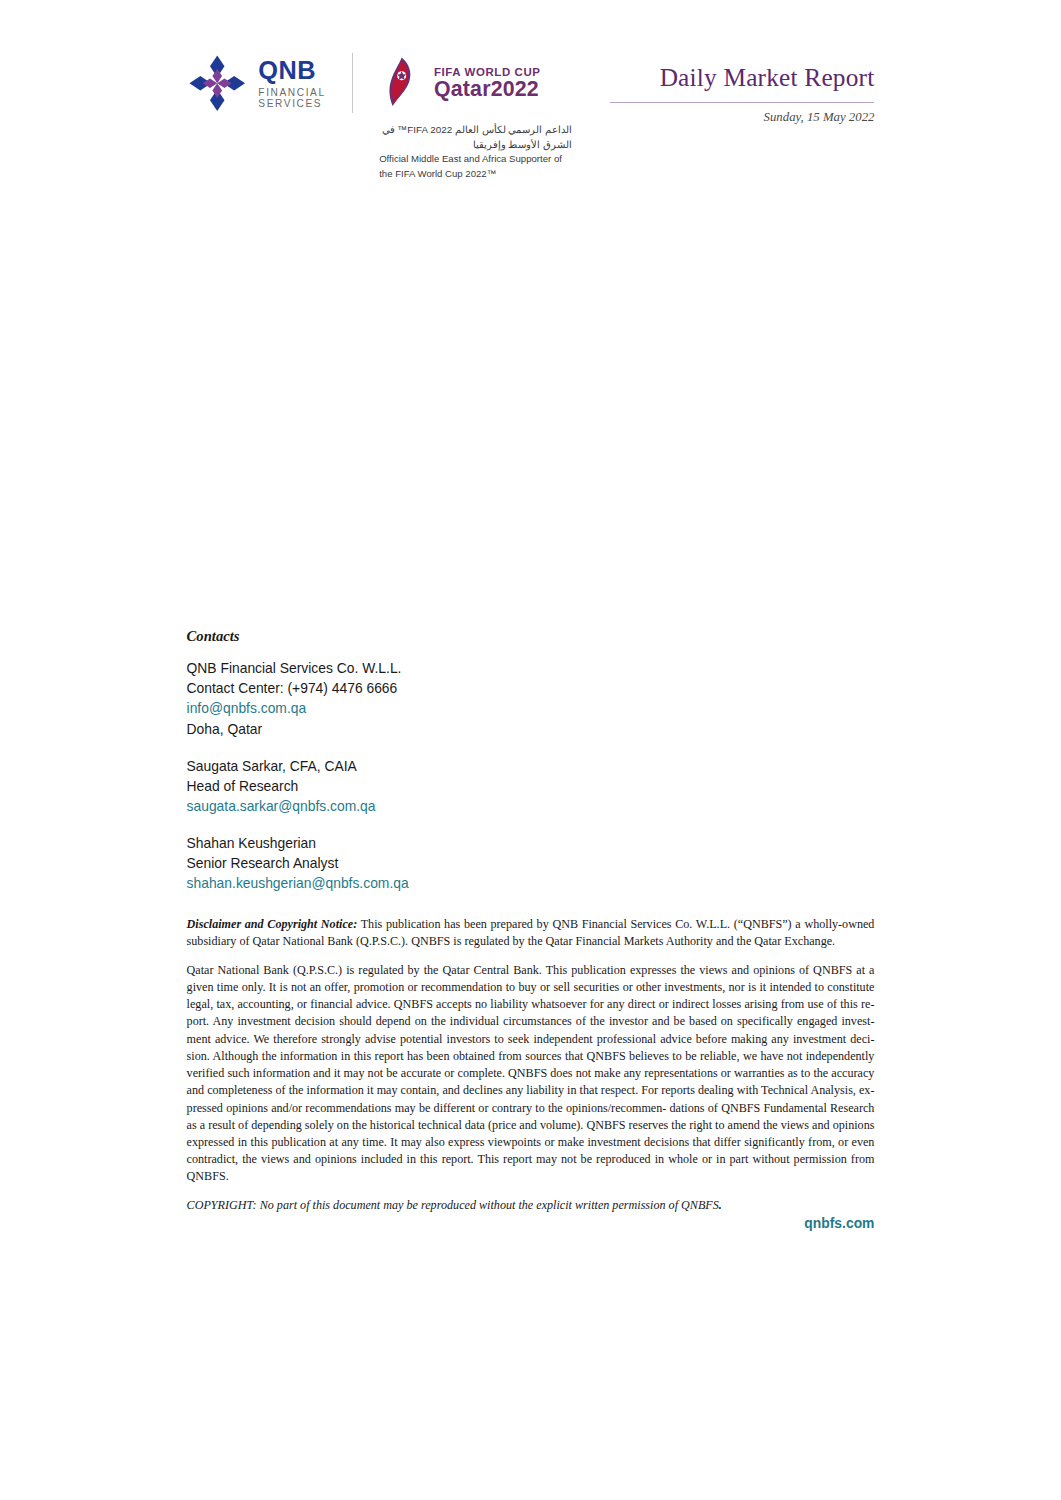QNB
Financial Services
FIFA World Cup
Qatar2022
الداعم الرسمي لكأس العالم FIFA 2022™ في الشرق الأوسط وإفريقيا
Official Middle East and Africa Supporter of the FIFA World Cup 2022™
Daily Market Report
Sunday, 15 May 2022
Contacts
QNB Financial Services Co. W.L.L.
Contact Center: (+974) 4476 6666
info@qnbfs.com.qa
Doha, Qatar
Saugata Sarkar, CFA, CAIA
Head of Research saugata.sarkar@qnbfs.com.qa
Shahan Keushgerian
Senior Research Analyst shahan.keushgerian@qnbfs.com.qa
Disclaimer and Copyright Notice: This publication has been prepared by QNB Financial Services Co. W.L.L. (“QNBFS”) a wholly-owned subsidiary of Qatar National Bank (Q.P.S.C.). QNBFS is regulated by the Qatar Financial Markets Authority and the Qatar Exchange.
Qatar National Bank (Q.P.S.C.) is regulated by the Qatar Central Bank. This publication expresses the views and opinions of QNBFS at a given time only. It is not an offer, promotion or recommendation to buy or sell securities or other investments, nor is it intended to constitute legal, tax, accounting, or financial advice. QNBFS accepts no liability whatsoever for any direct or indirect losses arising from use of this report. Any investment decision should depend on the individual circumstances of the investor and be based on specifically engaged investment advice. We therefore strongly advise potential investors to seek independent professional advice before making any investment decision. Although the information in this report has been obtained from sources that QNBFS believes to be reliable, we have not independently verified such information and it may not be accurate or complete. QNBFS does not make any representations or warranties as to the accuracy and completeness of the information it may contain, and declines any liability in that respect. For reports dealing with Technical Analysis, expressed opinions and/or recommendations may be different or contrary to the opinions/recommen- dations of QNBFS Fundamental Research as a result of depending solely on the historical technical data (price and volume). QNBFS reserves the right to amend the views and opinions expressed in this publication at any time. It may also express viewpoints or make investment decisions that differ significantly from, or even contradict, the views and opinions included in this report. This report may not be reproduced in whole or in part without permission from QNBFS.
COPYRIGHT: No part of this document may be reproduced without the explicit written permission of QNBFS.
qnbfs.com